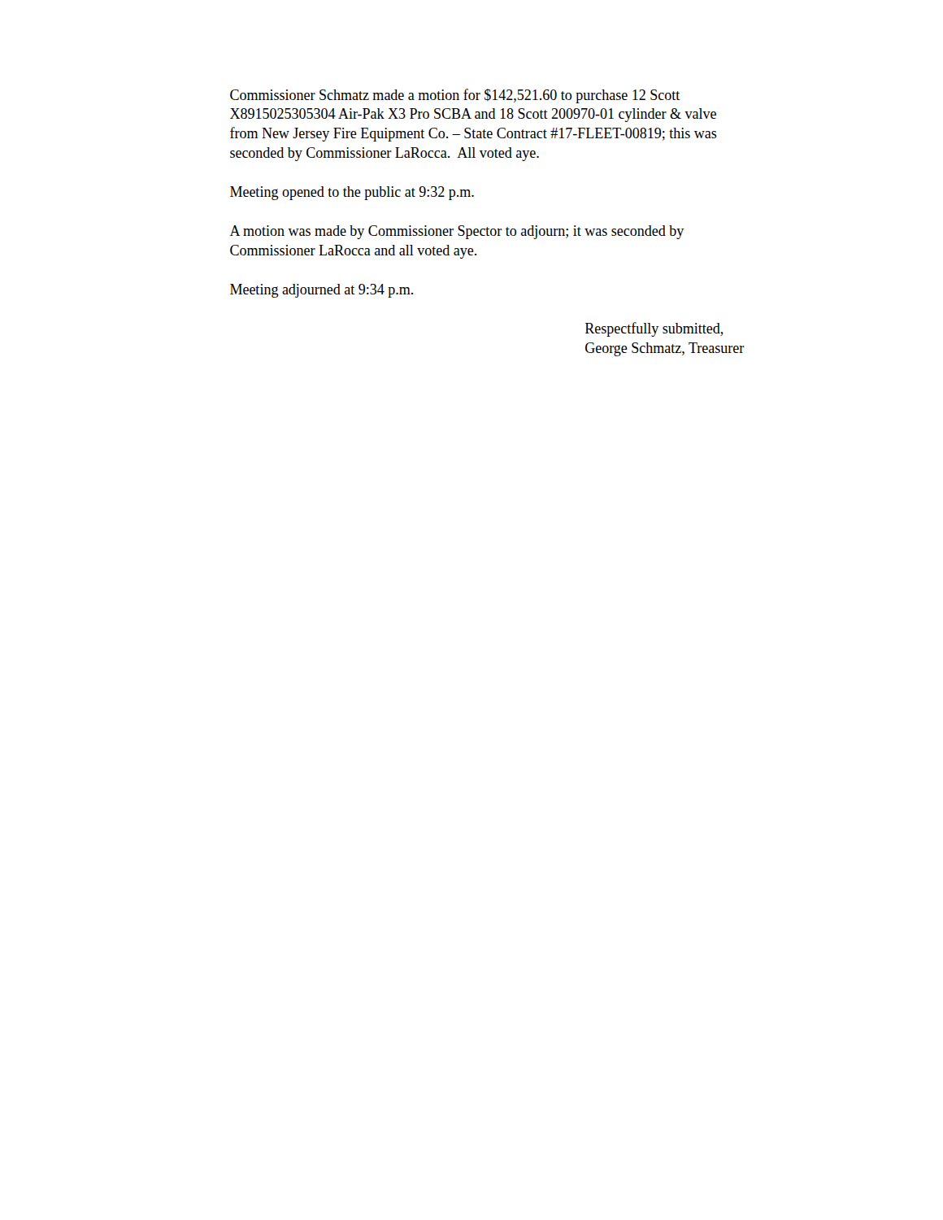Commissioner Schmatz made a motion for $142,521.60 to purchase 12 Scott X8915025305304 Air-Pak X3 Pro SCBA and 18 Scott 200970-01 cylinder & valve from New Jersey Fire Equipment Co. – State Contract #17-FLEET-00819; this was seconded by Commissioner LaRocca. All voted aye.
Meeting opened to the public at 9:32 p.m.
A motion was made by Commissioner Spector to adjourn; it was seconded by Commissioner LaRocca and all voted aye.
Meeting adjourned at 9:34 p.m.
Respectfully submitted,
George Schmatz, Treasurer